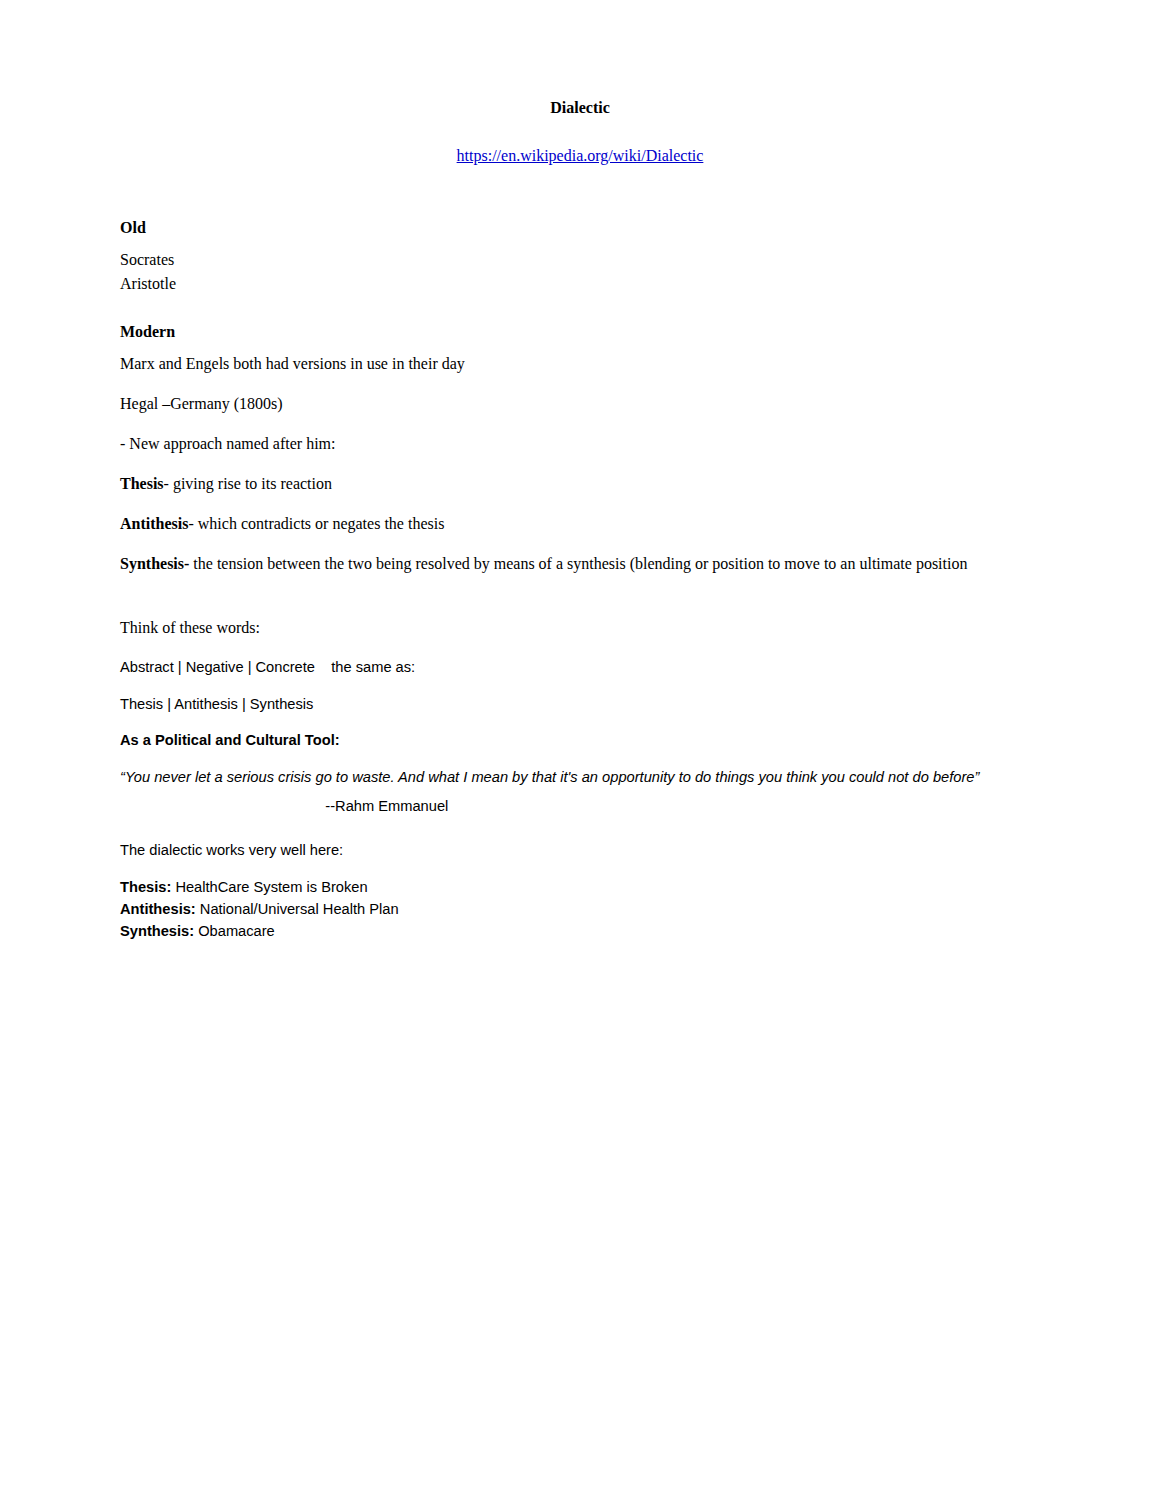Dialectic
https://en.wikipedia.org/wiki/Dialectic
Old
Socrates Aristotle
Modern
Marx and Engels both had versions in use in their day
Hegal –Germany (1800s)
- New approach named after him:
Thesis- giving rise to its reaction
Antithesis- which contradicts or negates the thesis
Synthesis- the tension between the two being resolved by means of a synthesis (blending or position to move to an ultimate position
Think of these words:
Abstract | Negative | Concrete the same as:
Thesis | Antithesis | Synthesis
As a Political and Cultural Tool:
“You never let a serious crisis go to waste. And what I mean by that it's an opportunity to do things you think you could not do before”
--Rahm Emmanuel
The dialectic works very well here:
Thesis: HealthCare System is Broken Antithesis: National/Universal Health Plan Synthesis: Obamacare